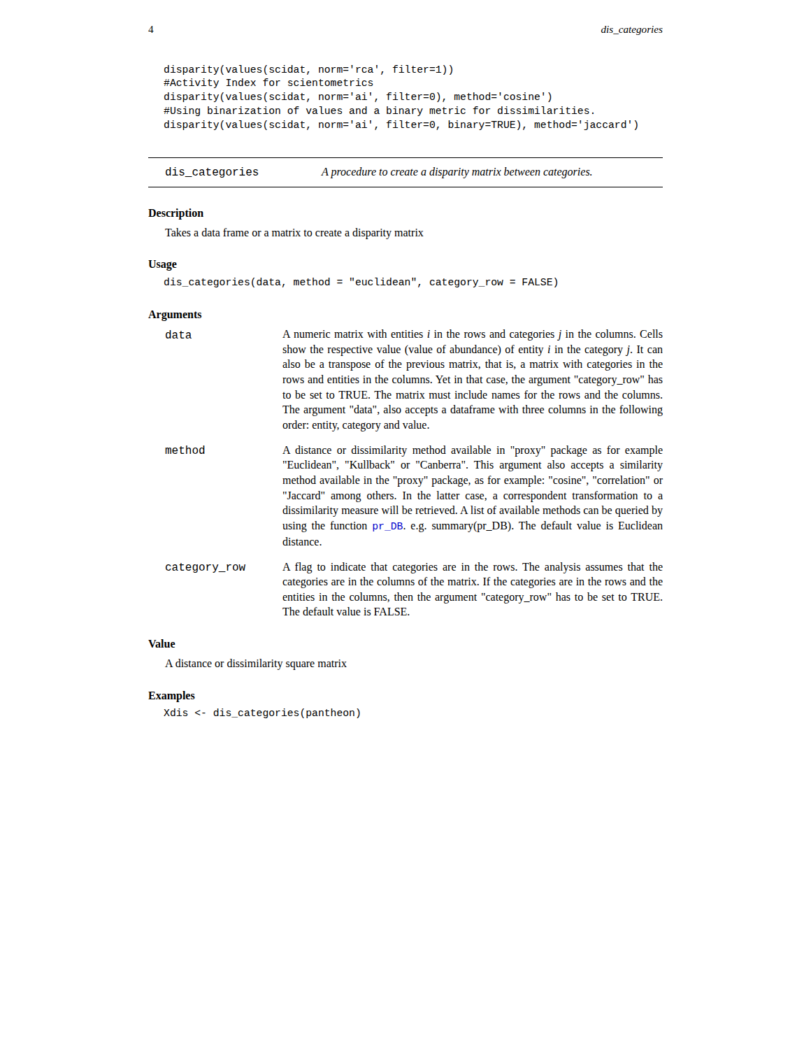4 dis_categories
disparity(values(scidat, norm='rca', filter=1))
#Activity Index for scientometrics
disparity(values(scidat, norm='ai', filter=0), method='cosine')
#Using binarization of values and a binary metric for dissimilarities.
disparity(values(scidat, norm='ai', filter=0, binary=TRUE), method='jaccard')
dis_categories A procedure to create a disparity matrix between categories.
Description
Takes a data frame or a matrix to create a disparity matrix
Usage
dis_categories(data, method = "euclidean", category_row = FALSE)
Arguments
data
A numeric matrix with entities i in the rows and categories j in the columns. Cells show the respective value (value of abundance) of entity i in the category j. It can also be a transpose of the previous matrix, that is, a matrix with categories in the rows and entities in the columns. Yet in that case, the argument "category_row" has to be set to TRUE. The matrix must include names for the rows and the columns. The argument "data", also accepts a dataframe with three columns in the following order: entity, category and value.
method
A distance or dissimilarity method available in "proxy" package as for example "Euclidean", "Kullback" or "Canberra". This argument also accepts a similarity method available in the "proxy" package, as for example: "cosine", "correlation" or "Jaccard" among others. In the latter case, a correspondent transformation to a dissimilarity measure will be retrieved. A list of available methods can be queried by using the function pr_DB. e.g. summary(pr_DB). The default value is Euclidean distance.
category_row
A flag to indicate that categories are in the rows. The analysis assumes that the categories are in the columns of the matrix. If the categories are in the rows and the entities in the columns, then the argument "category_row" has to be set to TRUE. The default value is FALSE.
Value
A distance or dissimilarity square matrix
Examples
Xdis <- dis_categories(pantheon)